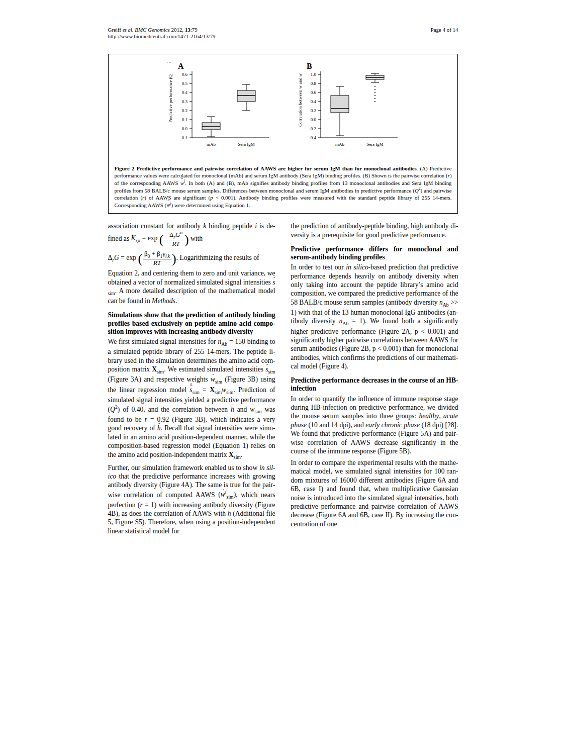Greiff et al. BMC Genomics 2012, 13:79
http://www.biomedcentral.com/1471-2164/13/79
Page 4 of 14
A
0.6 0.5 0.4 0.3 0.2 0.1 0.0 −0.1 Predictive performance (Q 2 ) mAb Sera IgM
B
1.0 0.8 0.6 0.4 0.2 0.0 −0.2 −0.4 Correlation between w and w ′ (r) mAb Sera IgM
Figure 2 Predictive performance and pairwise correlation of AAWS are higher for serum IgM than for monoclonal antibodies. (A) Predictive performance values were calculated for monoclonal (mAb) and serum IgM antibody (Sera IgM) binding profiles. (B) Shown is the pairwise correlation (r) of the corresponding AAWS wj. In both (A) and (B), mAb signifies antibody binding profiles from 13 monoclonal antibodies and Sera IgM binding profiles from 58 BALB/c mouse serum samples. Differences between monoclonal and serum IgM antibodies in predictive performance (Q2) and pairwise correlation (r) of AAWS are significant (p < 0.001). Antibody binding profiles were measured with the standard peptide library of 255 14-mers. Corresponding AAWS (wj) were determined using Equation 1.
association constant for antibody k binding peptide i is defined as Ki,k = exp (−ΔrGo RT) with
ΔrG = exp (β0 + β1γi,k RT). Logarithmizing the results of
Equation 2, and centering them to zero and unit variance, we obtained a vector of normalized simulated signal intensities ssim. A more detailed description of the mathematical model can be found in Methods.
Simulations show that the prediction of antibody binding profiles based exclusively on peptide amino acid composition improves with increasing antibody diversity
We first simulated signal intensities for nAb = 150 binding to a simulated peptide library of 255 14-mers. The peptide library used in the simulation determines the amino acid composition matrix Xsim. We estimated simulated intensities ssim (Figure 3A) and respective weights wsim (Figure 3B) using the linear regression model ssim = Xsimwsim. Prediction of simulated signal intensities yielded a predictive performance (Q2) of 0.40, and the correlation between h and wsim was found to be r = 0.92 (Figure 3B), which indicates a very good recovery of h. Recall that signal intensities were simulated in an amino acid position-dependent manner, while the composition-based regression model (Equation 1) relies on the amino acid position-independent matrix Xsim.
Further, our simulation framework enabled us to show in silico that the predictive performance increases with growing antibody diversity (Figure 4A). The same is true for the pairwise correlation of computed AAWS (wisim), which nears perfection (r = 1) with increasing antibody diversity (Figure 4B), as does the correlation of AAWS with h (Additional file 5, Figure S5). Therefore, when using a position-independent linear statistical model for
the prediction of antibody-peptide binding, high antibody diversity is a prerequisite for good predictive performance.
Predictive performance differs for monoclonal and serum-antibody binding profiles
In order to test our in silico-based prediction that predictive performance depends heavily on antibody diversity when only taking into account the peptide library’s amino acid composition, we compared the predictive performance of the 58 BALB/c mouse serum samples (antibody diversity nAb >> 1) with that of the 13 human monoclonal IgG antibodies (antibody diversity nAb = 1). We found both a significantly higher predictive performance (Figure 2A, p < 0.001) and significantly higher pairwise correlations between AAWS for serum antibodies (Figure 2B, p < 0.001) than for monoclonal antibodies, which confirms the predictions of our mathematical model (Figure 4).
Predictive performance decreases in the course of an HB-infection
In order to quantify the influence of immune response stage during HB-infection on predictive performance, we divided the mouse serum samples into three groups: healthy, acute phase (10 and 14 dpi), and early chronic phase (18 dpi) [28]. We found that predictive performance (Figure 5A) and pairwise correlation of AAWS decrease significantly in the course of the immune response (Figure 5B).
In order to compare the experimental results with the mathematical model, we simulated signal intensities for 100 random mixtures of 16000 different antibodies (Figure 6A and 6B, case I) and found that, when multiplicative Gaussian noise is introduced into the simulated signal intensities, both predictive performance and pairwise correlation of AAWS decrease (Figure 6A and 6B, case II). By increasing the concentration of one